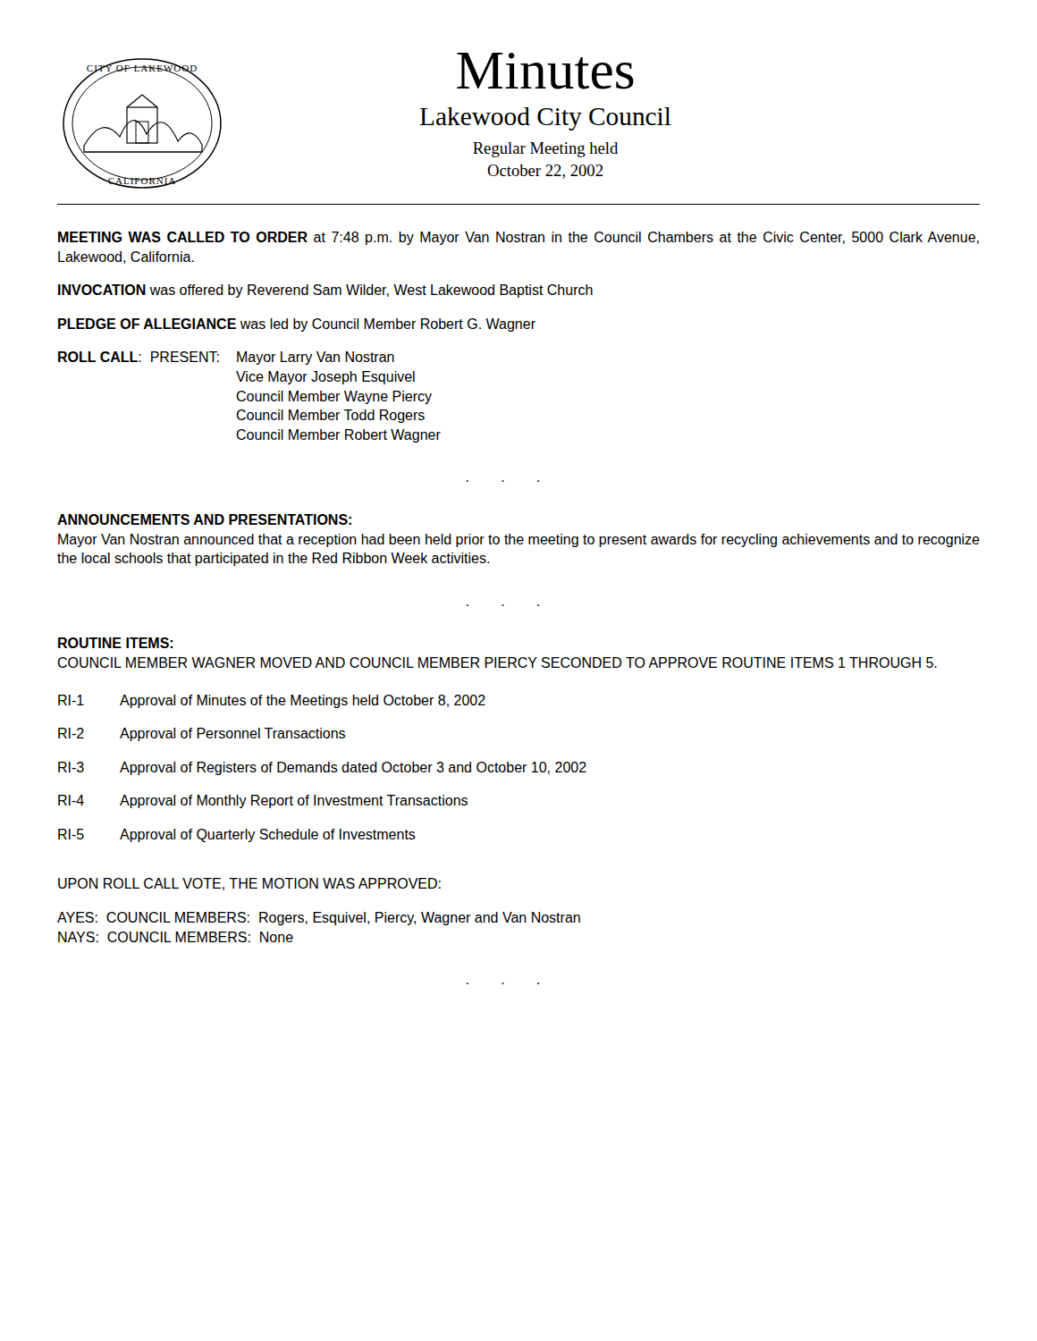CITY OF LAKEWOOD CALIFORNIA
Minutes
Lakewood City Council
Regular Meeting held
October 22, 2002
MEETING WAS CALLED TO ORDER at 7:48 p.m. by Mayor Van Nostran in the Council Chambers at the Civic Center, 5000 Clark Avenue, Lakewood, California.
INVOCATION was offered by Reverend Sam Wilder, West Lakewood Baptist Church
PLEDGE OF ALLEGIANCE was led by Council Member Robert G. Wagner
| ROLL CALL : PRESENT: | Mayor Larry Van Nostran Vice Mayor Joseph Esquivel Council Member Wayne Piercy Council Member Todd Rogers Council Member Robert Wagner |
...
ANNOUNCEMENTS AND PRESENTATIONS:
Mayor Van Nostran announced that a reception had been held prior to the meeting to present awards for recycling achievements and to recognize the local schools that participated in the Red Ribbon Week activities.
...
ROUTINE ITEMS:
Council Member Wagner moved and Council Member Piercy seconded to approve Routine Items 1 through 5.
| RI-1 | Approval of Minutes of the Meetings held October 8, 2002 |
| RI-2 | Approval of Personnel Transactions |
| RI-3 | Approval of Registers of Demands dated October 3 and October 10, 2002 |
| RI-4 | Approval of Monthly Report of Investment Transactions |
| RI-5 | Approval of Quarterly Schedule of Investments |
UPON ROLL CALL VOTE, THE MOTION WAS APPROVED:
AYES: COUNCIL MEMBERS: Rogers, Esquivel, Piercy, Wagner and Van Nostran
NAYS: COUNCIL MEMBERS: None
...